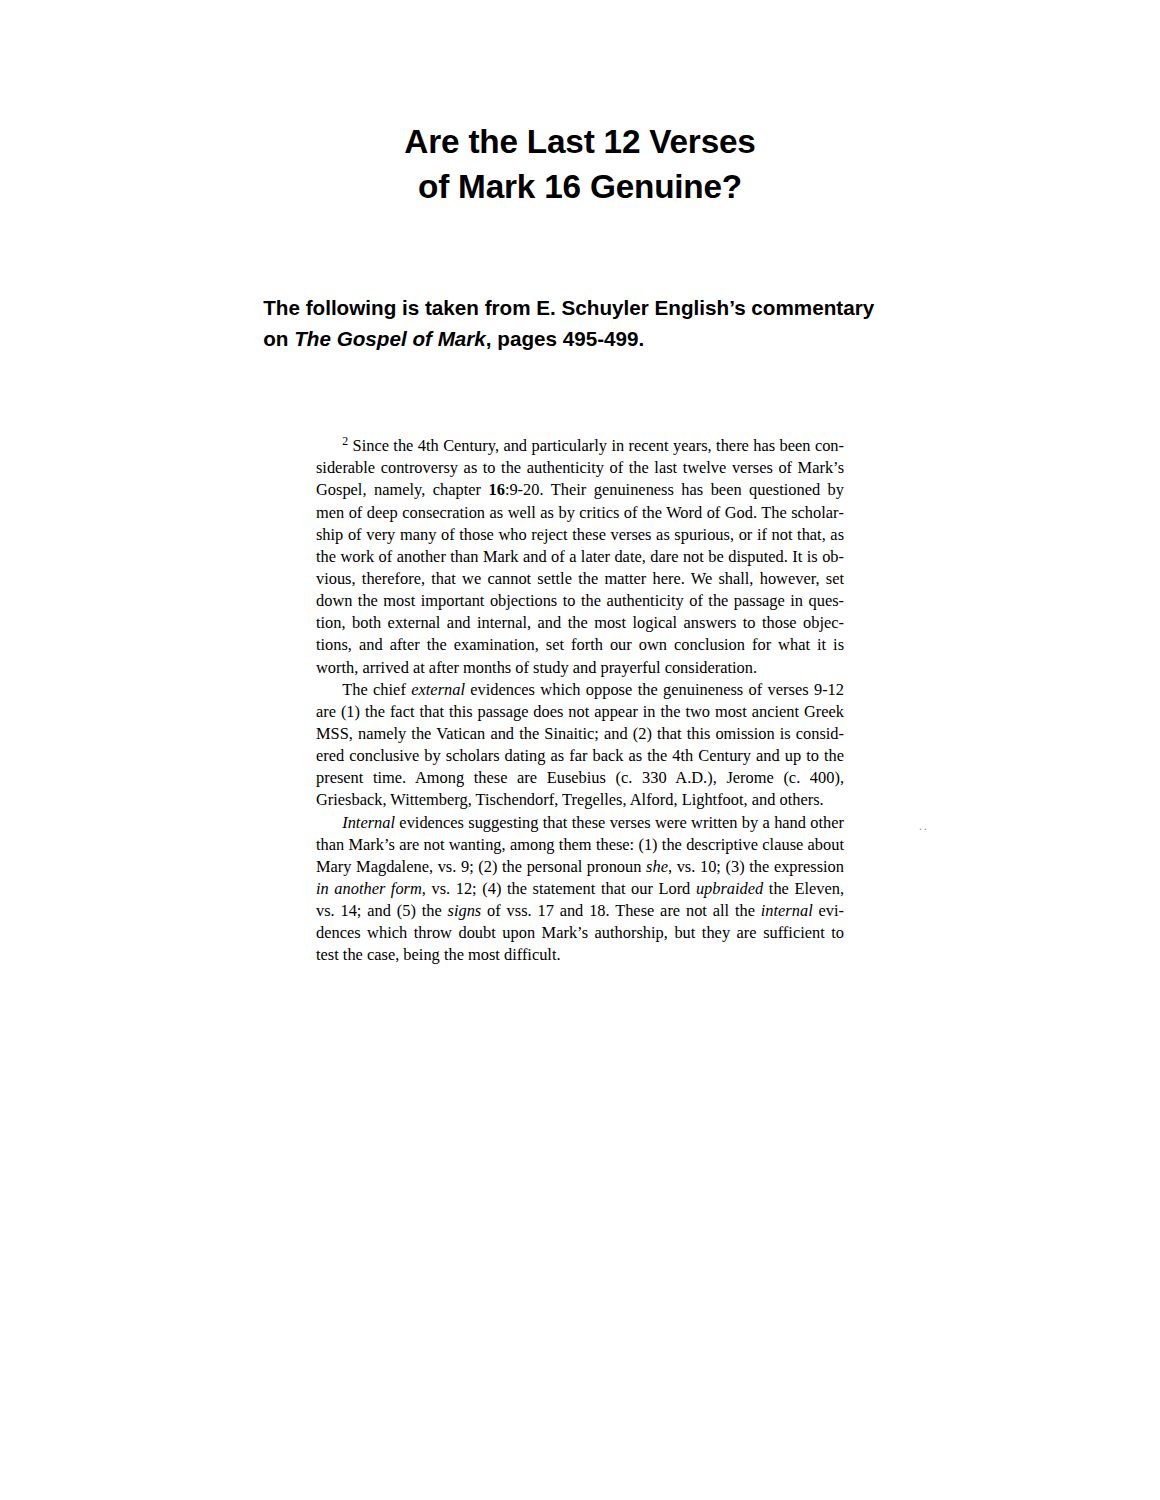Are the Last 12 Versesof Mark 16 Genuine?
The following is taken from E. Schuyler English’s commentary on The Gospel of Mark, pages 495-499.
2 Since the 4th Century, and particularly in recent years, there has been considerable controversy as to the authenticity of the last twelve verses of Mark’s Gospel, namely, chapter 16:9-20. Their genuineness has been questioned by men of deep consecration as well as by critics of the Word of God. The scholarship of very many of those who reject these verses as spurious, or if not that, as the work of another than Mark and of a later date, dare not be disputed. It is obvious, therefore, that we cannot settle the matter here. We shall, however, set down the most important objections to the authenticity of the passage in question, both external and internal, and the most logical answers to those objections, and after the examination, set forth our own conclusion for what it is worth, arrived at after months of study and prayerful consideration.
The chief external evidences which oppose the genuineness of verses 9-12 are (1) the fact that this passage does not appear in the two most ancient Greek MSS, namely the Vatican and the Sinaitic; and (2) that this omission is considered conclusive by scholars dating as far back as the 4th Century and up to the present time. Among these are Eusebius (c. 330 A.D.), Jerome (c. 400), Griesback, Wittemberg, Tischendorf, Tregelles, Alford, Lightfoot, and others.
Internal evidences suggesting that these verses were written by a hand other than Mark’s are not wanting, among them these: (1) the descriptive clause about Mary Magdalene, vs. 9; (2) the personal pronoun she, vs. 10; (3) the expression in another form, vs. 12; (4) the statement that our Lord upbraided the Eleven, vs. 14; and (5) the signs of vss. 17 and 18. These are not all the internal evidences which throw doubt upon Mark’s authorship, but they are sufficient to test the case, being the most difficult.
··